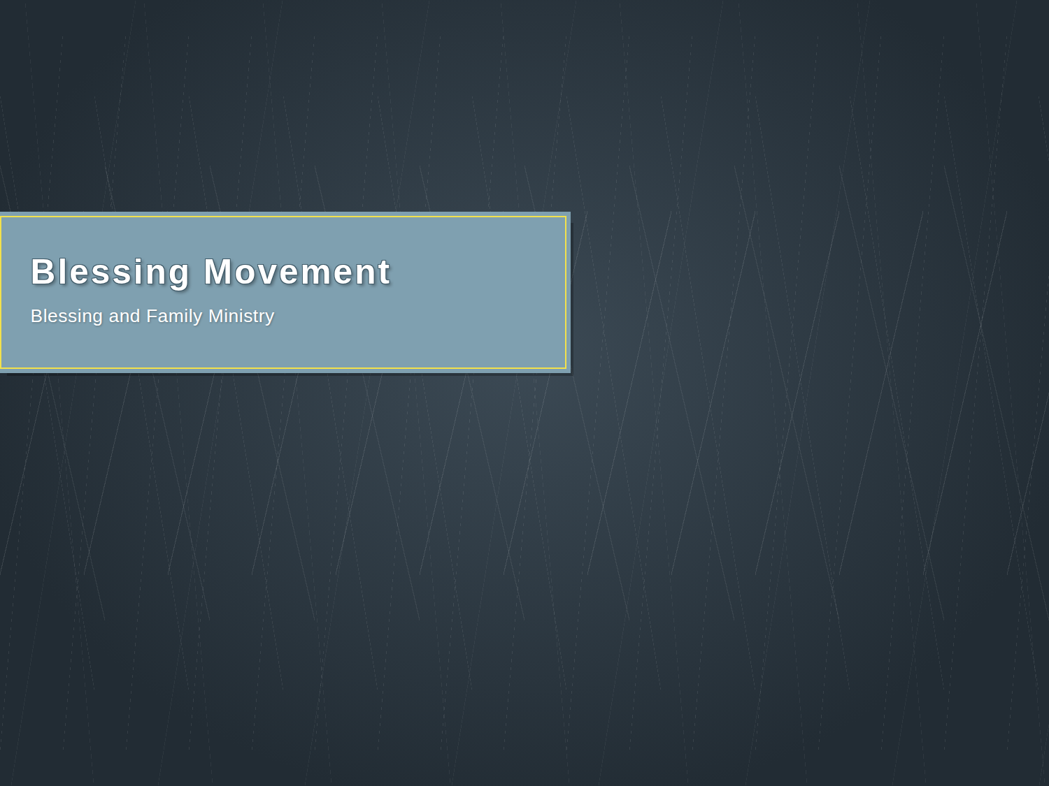Blessing Movement
Blessing and Family Ministry